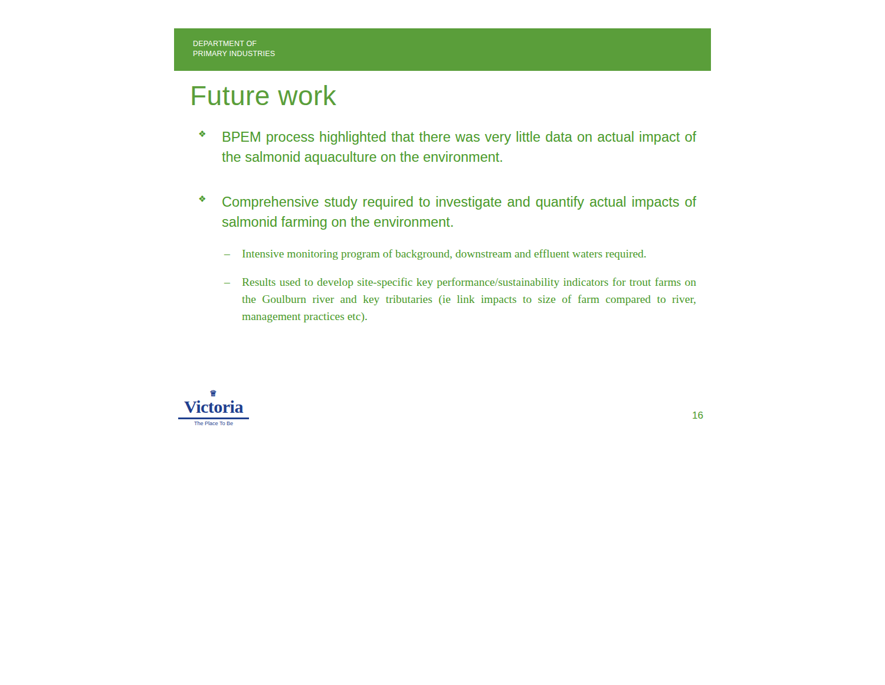DEPARTMENT OF
PRIMARY INDUSTRIES
Future work
BPEM process highlighted that there was very little data on actual impact of the salmonid aquaculture on the environment.
Comprehensive study required to investigate and quantify actual impacts of salmonid farming on the environment.
Intensive monitoring program of background, downstream and effluent waters required.
Results used to develop site-specific key performance/sustainability indicators for trout farms on the Goulburn river and key tributaries (ie link impacts to size of farm compared to river, management practices etc).
♕Victoria
The Place To Be
16